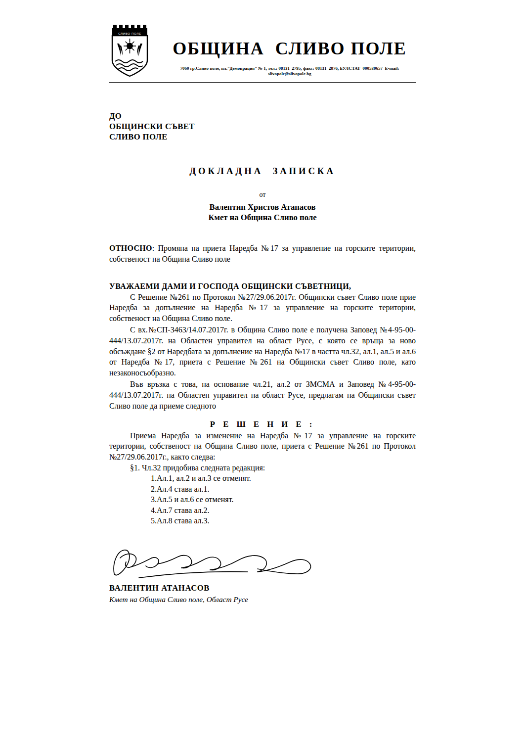СЛИВО ПОЛЕ
ОБЩИНА СЛИВО ПОЛЕ
7060 гр.Сливо поле, пл.”Демокрация” № 1, тел.: 08131–2795, факс: 08131–2876, БУЛСТАТ 000530657 E-mail: slivopole@slivopole.bg
ДО
ОБЩИНСКИ СЪВЕТ
СЛИВО ПОЛЕ
ДОКЛАДНА ЗАПИСКА
от
Валентин Христов Атанасов
Кмет на Община Сливо поле
ОТНОСНО: Промяна на приета Наредба №17 за управление на горските територии, собственост на Община Сливо поле
УВАЖАЕМИ ДАМИ И ГОСПОДА ОБЩИНСКИ СЪВЕТНИЦИ,
С Решение №261 по Протокол №27/29.06.2017г. Общински съвет Сливо поле прие Наредба за допълнение на Наредба №17 за управление на горските територии, собственост на Община Сливо поле.
С вх.№СП-3463/14.07.2017г. в Община Сливо поле е получена Заповед №4-95-00-444/13.07.2017г. на Областен управител на област Русе, с която се връща за ново обсъждане §2 от Наредбата за допълнение на Наредба №17 в частта чл.32, ал.1, ал.5 и ал.6 от Наредба №17, приета с Решение №261 на Общински съвет Сливо поле, като незаконосъобразно.
Във връзка с това, на основание чл.21, ал.2 от ЗМСМА и Заповед №4-95-00-444/13.07.2017г. на Областен управител на област Русе, предлагам на Общински съвет Сливо поле да приеме следното
Р Е Ш Е Н И Е :
Приема Наредба за изменение на Наредба №17 за управление на горските територии, собственост на Община Сливо поле, приета с Решение №261 по Протокол №27/29.06.2017г., както следва:
§1. Чл.32 придобива следната редакция:
1.Ал.1, ал.2 и ал.3 се отменят.
2.Ал.4 става ал.1.
3.Ал.5 и ал.6 се отменят.
4.Ал.7 става ал.2.
5.Ал.8 става ал.3.
ВАЛЕНТИН АТАНАСОВ
Кмет на Община Сливо поле, Област Русе